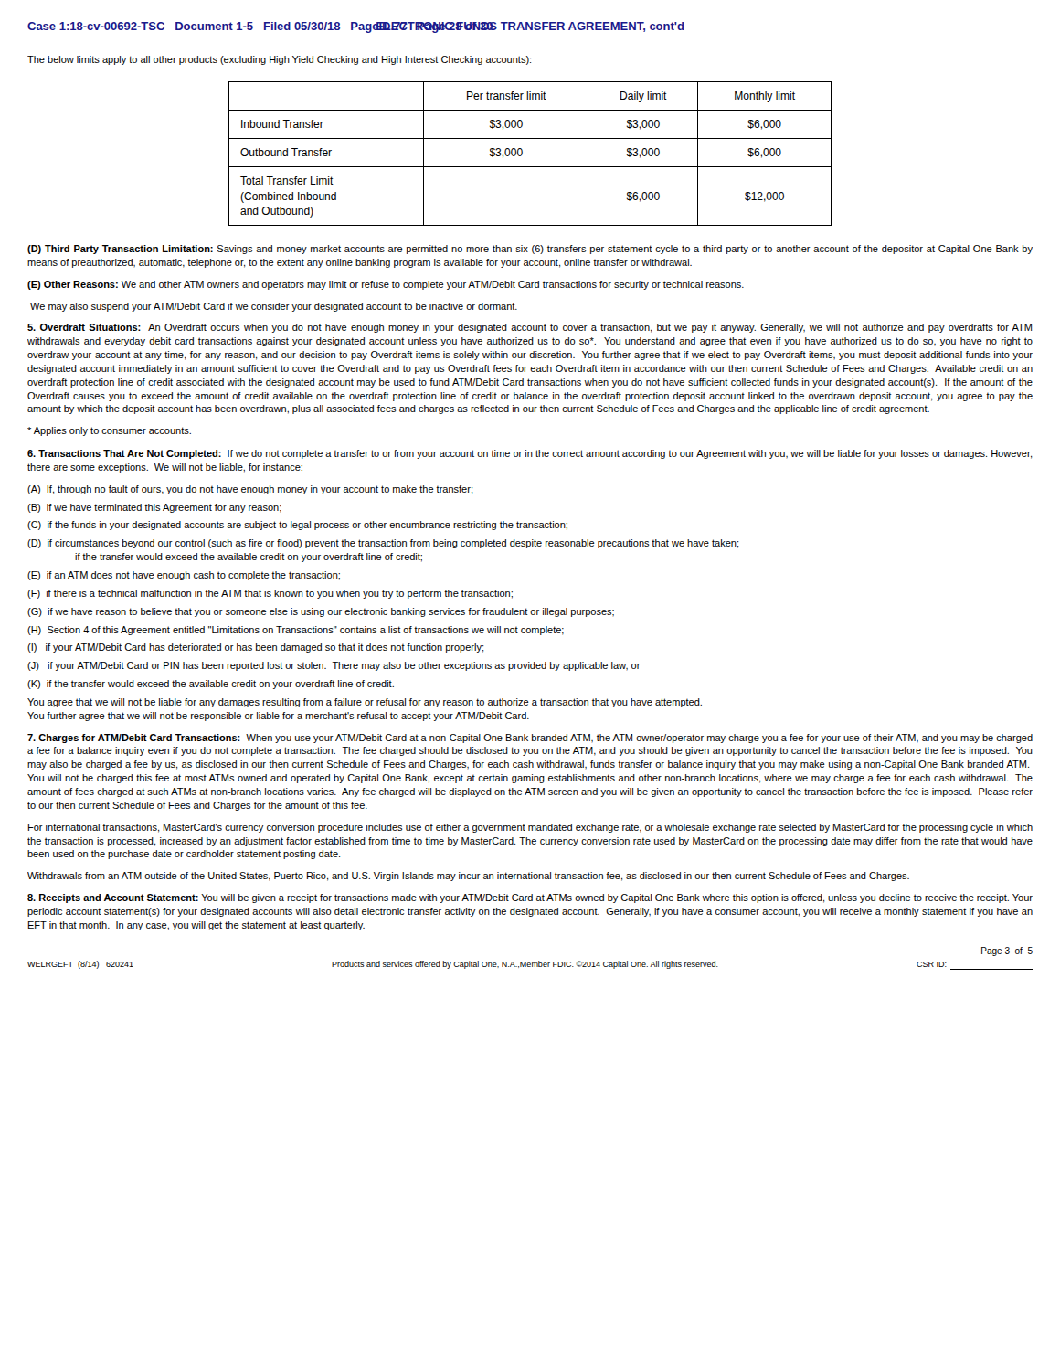Case 1:18-cv-00692-TSC Document 1-5 Filed 05/30/18 PageID.77 Page 28 of 30 ELECTRONIC FUNDS TRANSFER AGREEMENT, cont'd
The below limits apply to all other products (excluding High Yield Checking and High Interest Checking accounts):
| | Per transfer limit | Daily limit | Monthly limit |
| Inbound Transfer | $3,000 | $3,000 | $6,000 |
| Outbound Transfer | $3,000 | $3,000 | $6,000 |
| Total Transfer Limit (Combined Inbound and Outbound) | | $6,000 | $12,000 |
(D) Third Party Transaction Limitation: Savings and money market accounts are permitted no more than six (6) transfers per statement cycle to a third party or to another account of the depositor at Capital One Bank by means of preauthorized, automatic, telephone or, to the extent any online banking program is available for your account, online transfer or withdrawal.
(E) Other Reasons: We and other ATM owners and operators may limit or refuse to complete your ATM/Debit Card transactions for security or technical reasons.
We may also suspend your ATM/Debit Card if we consider your designated account to be inactive or dormant.
5. Overdraft Situations: An Overdraft occurs when you do not have enough money in your designated account to cover a transaction, but we pay it anyway. Generally, we will not authorize and pay overdrafts for ATM withdrawals and everyday debit card transactions against your designated account unless you have authorized us to do so*. You understand and agree that even if you have authorized us to do so, you have no right to overdraw your account at any time, for any reason, and our decision to pay Overdraft items is solely within our discretion. You further agree that if we elect to pay Overdraft items, you must deposit additional funds into your designated account immediately in an amount sufficient to cover the Overdraft and to pay us Overdraft fees for each Overdraft item in accordance with our then current Schedule of Fees and Charges. Available credit on an overdraft protection line of credit associated with the designated account may be used to fund ATM/Debit Card transactions when you do not have sufficient collected funds in your designated account(s). If the amount of the Overdraft causes you to exceed the amount of credit available on the overdraft protection line of credit or balance in the overdraft protection deposit account linked to the overdrawn deposit account, you agree to pay the amount by which the deposit account has been overdrawn, plus all associated fees and charges as reflected in our then current Schedule of Fees and Charges and the applicable line of credit agreement.
* Applies only to consumer accounts.
6. Transactions That Are Not Completed: If we do not complete a transfer to or from your account on time or in the correct amount according to our Agreement with you, we will be liable for your losses or damages. However, there are some exceptions. We will not be liable, for instance:
(A) If, through no fault of ours, you do not have enough money in your account to make the transfer;
(B) if we have terminated this Agreement for any reason;
(C) if the funds in your designated accounts are subject to legal process or other encumbrance restricting the transaction;
(D) if circumstances beyond our control (such as fire or flood) prevent the transaction from being completed despite reasonable precautions that we have taken;if the transfer would exceed the available credit on your overdraft line of credit;
(E) if an ATM does not have enough cash to complete the transaction;
(F) if there is a technical malfunction in the ATM that is known to you when you try to perform the transaction;
(G) if we have reason to believe that you or someone else is using our electronic banking services for fraudulent or illegal purposes;
(H) Section 4 of this Agreement entitled "Limitations on Transactions" contains a list of transactions we will not complete;
(I) if your ATM/Debit Card has deteriorated or has been damaged so that it does not function properly;
(J) if your ATM/Debit Card or PIN has been reported lost or stolen. There may also be other exceptions as provided by applicable law, or
(K) if the transfer would exceed the available credit on your overdraft line of credit.
You agree that we will not be liable for any damages resulting from a failure or refusal for any reason to authorize a transaction that you have attempted.
You further agree that we will not be responsible or liable for a merchant's refusal to accept your ATM/Debit Card.
7. Charges for ATM/Debit Card Transactions: When you use your ATM/Debit Card at a non-Capital One Bank branded ATM, the ATM owner/operator may charge you a fee for your use of their ATM, and you may be charged a fee for a balance inquiry even if you do not complete a transaction. The fee charged should be disclosed to you on the ATM, and you should be given an opportunity to cancel the transaction before the fee is imposed. You may also be charged a fee by us, as disclosed in our then current Schedule of Fees and Charges, for each cash withdrawal, funds transfer or balance inquiry that you may make using a non-Capital One Bank branded ATM. You will not be charged this fee at most ATMs owned and operated by Capital One Bank, except at certain gaming establishments and other non-branch locations, where we may charge a fee for each cash withdrawal. The amount of fees charged at such ATMs at non-branch locations varies. Any fee charged will be displayed on the ATM screen and you will be given an opportunity to cancel the transaction before the fee is imposed. Please refer to our then current Schedule of Fees and Charges for the amount of this fee.
For international transactions, MasterCard's currency conversion procedure includes use of either a government mandated exchange rate, or a wholesale exchange rate selected by MasterCard for the processing cycle in which the transaction is processed, increased by an adjustment factor established from time to time by MasterCard. The currency conversion rate used by MasterCard on the processing date may differ from the rate that would have been used on the purchase date or cardholder statement posting date.
Withdrawals from an ATM outside of the United States, Puerto Rico, and U.S. Virgin Islands may incur an international transaction fee, as disclosed in our then current Schedule of Fees and Charges.
8. Receipts and Account Statement: You will be given a receipt for transactions made with your ATM/Debit Card at ATMs owned by Capital One Bank where this option is offered, unless you decline to receive the receipt. Your periodic account statement(s) for your designated accounts will also detail electronic transfer activity on the designated account. Generally, if you have a consumer account, you will receive a monthly statement if you have an EFT in that month. In any case, you will get the statement at least quarterly.
Page 3 of 5
WELRGEFT (8/14) 620241
Products and services offered by Capital One, N.A.,Member FDIC. ©2014 Capital One. All rights reserved.
CSR ID: